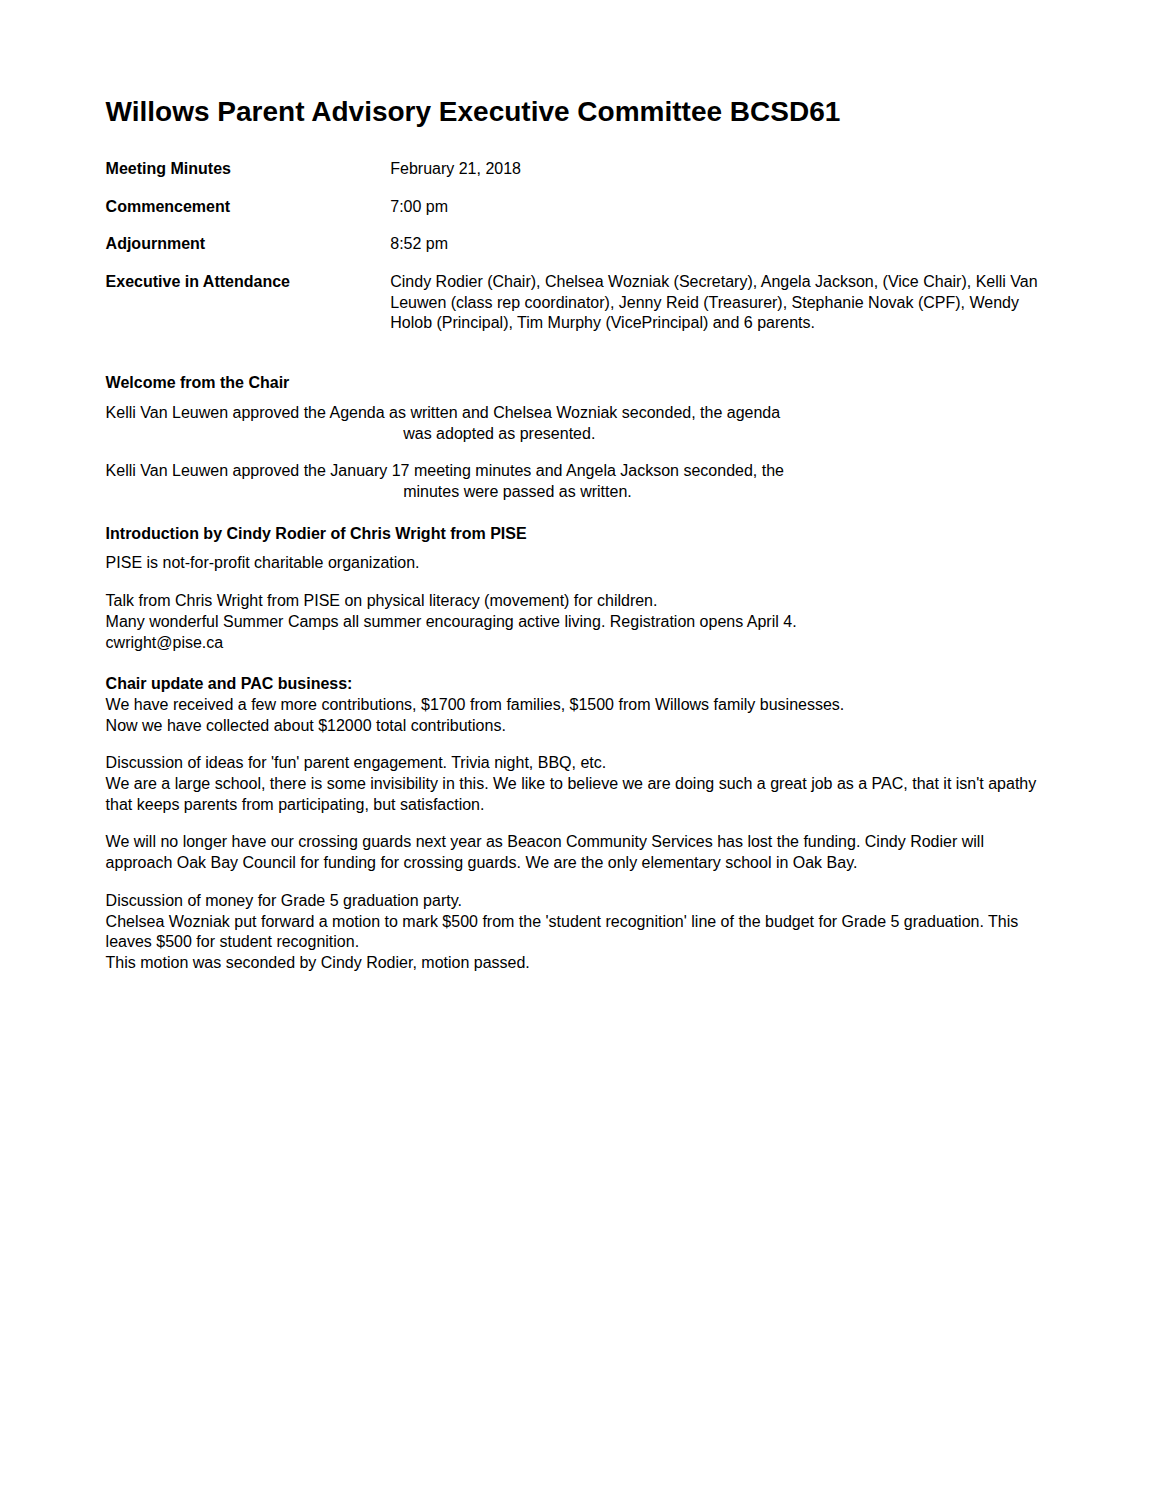Willows Parent Advisory Executive Committee BCSD61
| Meeting Minutes | February 21, 2018 |
| Commencement | 7:00 pm |
| Adjournment | 8:52 pm |
| Executive in Attendance | Cindy Rodier (Chair), Chelsea Wozniak (Secretary), Angela Jackson, (Vice Chair), Kelli Van Leuwen (class rep coordinator), Jenny Reid (Treasurer), Stephanie Novak (CPF), Wendy Holob (Principal), Tim Murphy (VicePrincipal) and 6 parents. |
Welcome from the Chair
Kelli Van Leuwen approved the Agenda as written and Chelsea Wozniak seconded, the agenda was adopted as presented.
Kelli Van Leuwen approved the January 17 meeting minutes and Angela Jackson seconded, the minutes were passed as written.
Introduction by Cindy Rodier of Chris Wright from PISE
PISE is not-for-profit charitable organization.
Talk from Chris Wright from PISE on physical literacy (movement) for children.
Many wonderful Summer Camps all summer encouraging active living. Registration opens April 4.
cwright@pise.ca
Chair update and PAC business:
We have received a few more contributions, $1700 from families, $1500 from Willows family businesses.
Now we have collected about $12000 total contributions.
Discussion of ideas for 'fun' parent engagement. Trivia night, BBQ, etc.
We are a large school, there is some invisibility in this. We like to believe we are doing such a great job as a PAC, that it isn't apathy that keeps parents from participating, but satisfaction.
We will no longer have our crossing guards next year as Beacon Community Services has lost the funding. Cindy Rodier will approach Oak Bay Council for funding for crossing guards. We are the only elementary school in Oak Bay.
Discussion of money for Grade 5 graduation party.
Chelsea Wozniak put forward a motion to mark $500 from the 'student recognition' line of the budget for Grade 5 graduation. This leaves $500 for student recognition.
This motion was seconded by Cindy Rodier, motion passed.